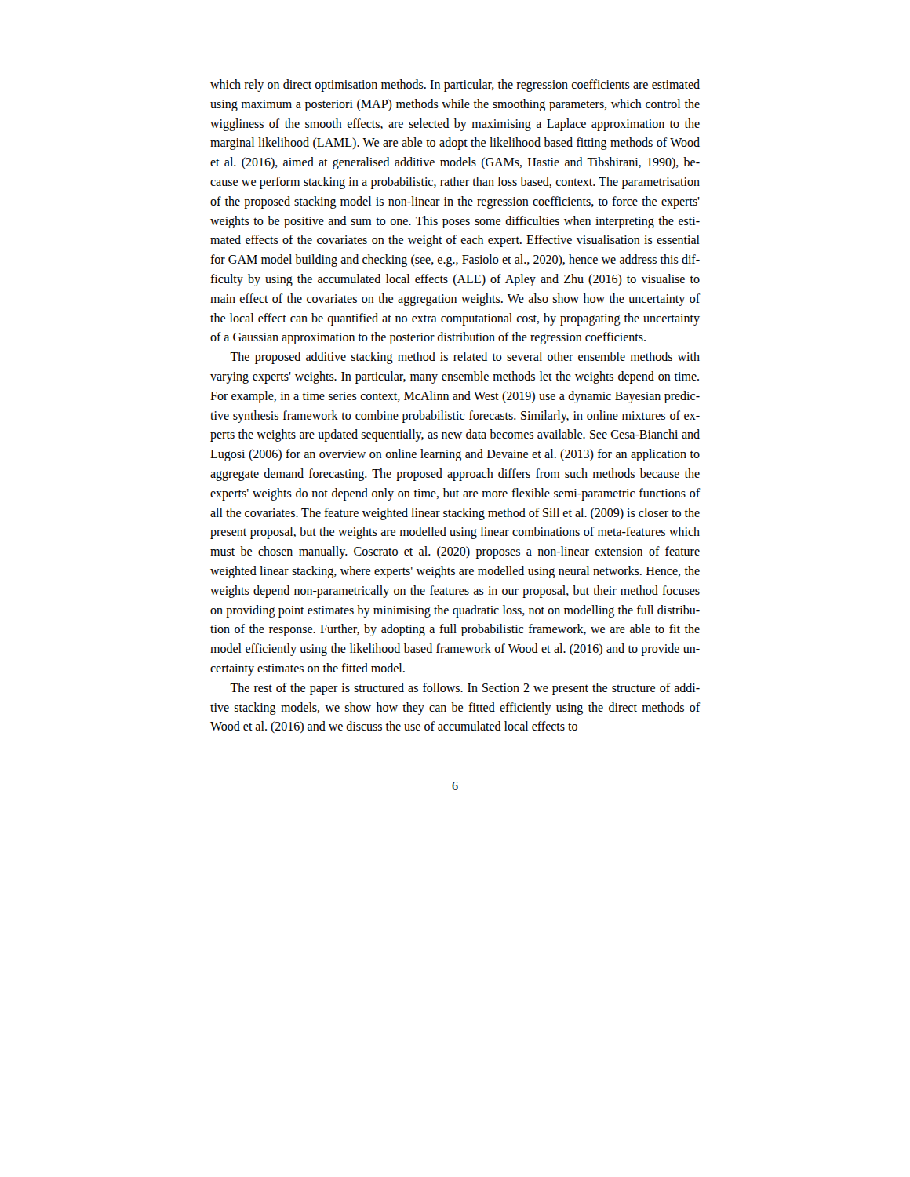which rely on direct optimisation methods. In particular, the regression coefficients are estimated using maximum a posteriori (MAP) methods while the smoothing parameters, which control the wiggliness of the smooth effects, are selected by maximising a Laplace approximation to the marginal likelihood (LAML). We are able to adopt the likelihood based fitting methods of Wood et al. (2016), aimed at generalised additive models (GAMs, Hastie and Tibshirani, 1990), because we perform stacking in a probabilistic, rather than loss based, context. The parametrisation of the proposed stacking model is non-linear in the regression coefficients, to force the experts' weights to be positive and sum to one. This poses some difficulties when interpreting the estimated effects of the covariates on the weight of each expert. Effective visualisation is essential for GAM model building and checking (see, e.g., Fasiolo et al., 2020), hence we address this difficulty by using the accumulated local effects (ALE) of Apley and Zhu (2016) to visualise to main effect of the covariates on the aggregation weights. We also show how the uncertainty of the local effect can be quantified at no extra computational cost, by propagating the uncertainty of a Gaussian approximation to the posterior distribution of the regression coefficients.
The proposed additive stacking method is related to several other ensemble methods with varying experts' weights. In particular, many ensemble methods let the weights depend on time. For example, in a time series context, McAlinn and West (2019) use a dynamic Bayesian predictive synthesis framework to combine probabilistic forecasts. Similarly, in online mixtures of experts the weights are updated sequentially, as new data becomes available. See Cesa-Bianchi and Lugosi (2006) for an overview on online learning and Devaine et al. (2013) for an application to aggregate demand forecasting. The proposed approach differs from such methods because the experts' weights do not depend only on time, but are more flexible semi-parametric functions of all the covariates. The feature weighted linear stacking method of Sill et al. (2009) is closer to the present proposal, but the weights are modelled using linear combinations of meta-features which must be chosen manually. Coscrato et al. (2020) proposes a non-linear extension of feature weighted linear stacking, where experts' weights are modelled using neural networks. Hence, the weights depend non-parametrically on the features as in our proposal, but their method focuses on providing point estimates by minimising the quadratic loss, not on modelling the full distribution of the response. Further, by adopting a full probabilistic framework, we are able to fit the model efficiently using the likelihood based framework of Wood et al. (2016) and to provide uncertainty estimates on the fitted model.
The rest of the paper is structured as follows. In Section 2 we present the structure of additive stacking models, we show how they can be fitted efficiently using the direct methods of Wood et al. (2016) and we discuss the use of accumulated local effects to
6